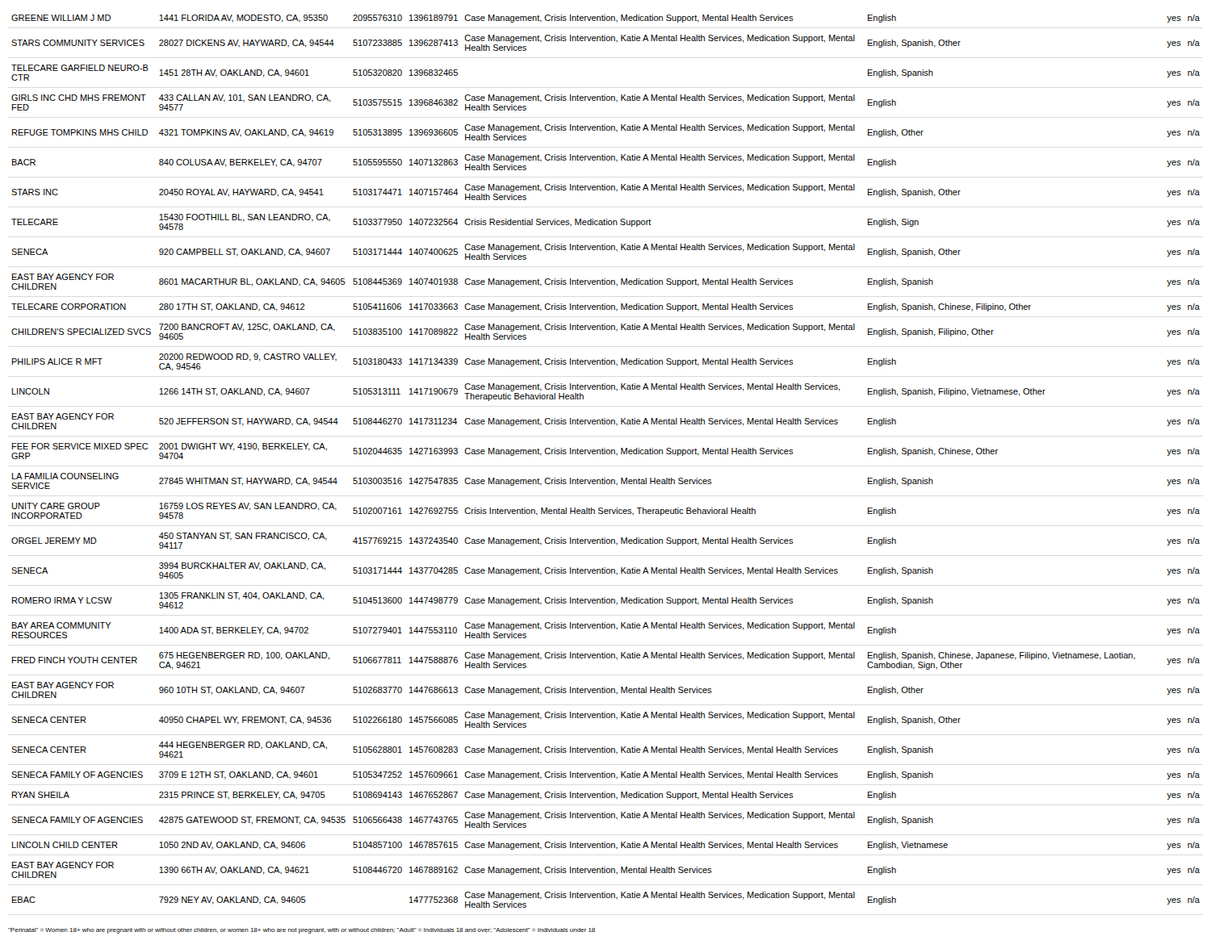| GREENE WILLIAM J MD | 1441 FLORIDA AV, MODESTO, CA, 95350 | 2095576310 | 1396189791 | Case Management, Crisis Intervention, Medication Support, Mental Health Services | English | yes | n/a |
| STARS COMMUNITY SERVICES | 28027 DICKENS AV, HAYWARD, CA, 94544 | 5107233885 | 1396287413 | Case Management, Crisis Intervention, Katie A Mental Health Services, Medication Support, Mental Health Services | English, Spanish, Other | yes | n/a |
| TELECARE GARFIELD NEURO-B CTR | 1451 28TH AV, OAKLAND, CA, 94601 | 5105320820 | 1396832465 | | English, Spanish | yes | n/a |
| GIRLS INC CHD MHS FREMONT FED | 433 CALLAN AV, 101, SAN LEANDRO, CA, 94577 | 5103575515 | 1396846382 | Case Management, Crisis Intervention, Katie A Mental Health Services, Medication Support, Mental Health Services | English | yes | n/a |
| REFUGE TOMPKINS MHS CHILD | 4321 TOMPKINS AV, OAKLAND, CA, 94619 | 5105313895 | 1396936605 | Case Management, Crisis Intervention, Katie A Mental Health Services, Medication Support, Mental Health Services | English, Other | yes | n/a |
| BACR | 840 COLUSA AV, BERKELEY, CA, 94707 | 5105595550 | 1407132863 | Case Management, Crisis Intervention, Katie A Mental Health Services, Medication Support, Mental Health Services | English | yes | n/a |
| STARS INC | 20450 ROYAL AV, HAYWARD, CA, 94541 | 5103174471 | 1407157464 | Case Management, Crisis Intervention, Katie A Mental Health Services, Medication Support, Mental Health Services | English, Spanish, Other | yes | n/a |
| TELECARE | 15430 FOOTHILL BL, SAN LEANDRO, CA, 94578 | 5103377950 | 1407232564 | Crisis Residential Services, Medication Support | English, Sign | yes | n/a |
| SENECA | 920 CAMPBELL ST, OAKLAND, CA, 94607 | 5103171444 | 1407400625 | Case Management, Crisis Intervention, Katie A Mental Health Services, Medication Support, Mental Health Services | English, Spanish, Other | yes | n/a |
| EAST BAY AGENCY FOR CHILDREN | 8601 MACARTHUR BL, OAKLAND, CA, 94605 | 5108445369 | 1407401938 | Case Management, Crisis Intervention, Medication Support, Mental Health Services | English, Spanish | yes | n/a |
| TELECARE CORPORATION | 280 17TH ST, OAKLAND, CA, 94612 | 5105411606 | 1417033663 | Case Management, Crisis Intervention, Medication Support, Mental Health Services | English, Spanish, Chinese, Filipino, Other | yes | n/a |
| CHILDREN'S SPECIALIZED SVCS | 7200 BANCROFT AV, 125C, OAKLAND, CA, 94605 | 5103835100 | 1417089822 | Case Management, Crisis Intervention, Katie A Mental Health Services, Medication Support, Mental Health Services | English, Spanish, Filipino, Other | yes | n/a |
| PHILIPS ALICE R MFT | 20200 REDWOOD RD, 9, CASTRO VALLEY, CA, 94546 | 5103180433 | 1417134339 | Case Management, Crisis Intervention, Medication Support, Mental Health Services | English | yes | n/a |
| LINCOLN | 1266 14TH ST, OAKLAND, CA, 94607 | 5105313111 | 1417190679 | Case Management, Crisis Intervention, Katie A Mental Health Services, Mental Health Services, Therapeutic Behavioral Health | English, Spanish, Filipino, Vietnamese, Other | yes | n/a |
| EAST BAY AGENCY FOR CHILDREN | 520 JEFFERSON ST, HAYWARD, CA, 94544 | 5108446270 | 1417311234 | Case Management, Crisis Intervention, Katie A Mental Health Services, Mental Health Services | English | yes | n/a |
| FEE FOR SERVICE MIXED SPEC GRP | 2001 DWIGHT WY, 4190, BERKELEY, CA, 94704 | 5102044635 | 1427163993 | Case Management, Crisis Intervention, Medication Support, Mental Health Services | English, Spanish, Chinese, Other | yes | n/a |
| LA FAMILIA COUNSELING SERVICE | 27845 WHITMAN ST, HAYWARD, CA, 94544 | 5103003516 | 1427547835 | Case Management, Crisis Intervention, Mental Health Services | English, Spanish | yes | n/a |
| UNITY CARE GROUP INCORPORATED | 16759 LOS REYES AV, SAN LEANDRO, CA, 94578 | 5102007161 | 1427692755 | Crisis Intervention, Mental Health Services, Therapeutic Behavioral Health | English | yes | n/a |
| ORGEL JEREMY MD | 450 STANYAN ST, SAN FRANCISCO, CA, 94117 | 4157769215 | 1437243540 | Case Management, Crisis Intervention, Medication Support, Mental Health Services | English | yes | n/a |
| SENECA | 3994 BURCKHALTER AV, OAKLAND, CA, 94605 | 5103171444 | 1437704285 | Case Management, Crisis Intervention, Katie A Mental Health Services, Mental Health Services | English, Spanish | yes | n/a |
| ROMERO IRMA Y LCSW | 1305 FRANKLIN ST, 404, OAKLAND, CA, 94612 | 5104513600 | 1447498779 | Case Management, Crisis Intervention, Medication Support, Mental Health Services | English, Spanish | yes | n/a |
| BAY AREA COMMUNITY RESOURCES | 1400 ADA ST, BERKELEY, CA, 94702 | 5107279401 | 1447553110 | Case Management, Crisis Intervention, Katie A Mental Health Services, Medication Support, Mental Health Services | English | yes | n/a |
| FRED FINCH YOUTH CENTER | 675 HEGENBERGER RD, 100, OAKLAND, CA, 94621 | 5106677811 | 1447588876 | Case Management, Crisis Intervention, Katie A Mental Health Services, Medication Support, Mental Health Services | English, Spanish, Chinese, Japanese, Filipino, Vietnamese, Laotian, Cambodian, Sign, Other | yes | n/a |
| EAST BAY AGENCY FOR CHILDREN | 960 10TH ST, OAKLAND, CA, 94607 | 5102683770 | 1447686613 | Case Management, Crisis Intervention, Mental Health Services | English, Other | yes | n/a |
| SENECA CENTER | 40950 CHAPEL WY, FREMONT, CA, 94536 | 5102266180 | 1457566085 | Case Management, Crisis Intervention, Katie A Mental Health Services, Medication Support, Mental Health Services | English, Spanish, Other | yes | n/a |
| SENECA CENTER | 444 HEGENBERGER RD, OAKLAND, CA, 94621 | 5105628801 | 1457608283 | Case Management, Crisis Intervention, Katie A Mental Health Services, Mental Health Services | English, Spanish | yes | n/a |
| SENECA FAMILY OF AGENCIES | 3709 E 12TH ST, OAKLAND, CA, 94601 | 5105347252 | 1457609661 | Case Management, Crisis Intervention, Katie A Mental Health Services, Mental Health Services | English, Spanish | yes | n/a |
| RYAN SHEILA | 2315 PRINCE ST, BERKELEY, CA, 94705 | 5108694143 | 1467652867 | Case Management, Crisis Intervention, Medication Support, Mental Health Services | English | yes | n/a |
| SENECA FAMILY OF AGENCIES | 42875 GATEWOOD ST, FREMONT, CA, 94535 | 5106566438 | 1467743765 | Case Management, Crisis Intervention, Katie A Mental Health Services, Medication Support, Mental Health Services | English, Spanish | yes | n/a |
| LINCOLN CHILD CENTER | 1050 2ND AV, OAKLAND, CA, 94606 | 5104857100 | 1467857615 | Case Management, Crisis Intervention, Katie A Mental Health Services, Mental Health Services | English, Vietnamese | yes | n/a |
| EAST BAY AGENCY FOR CHILDREN | 1390 66TH AV, OAKLAND, CA, 94621 | 5108446720 | 1467889162 | Case Management, Crisis Intervention, Mental Health Services | English | yes | n/a |
| EBAC | 7929 NEY AV, OAKLAND, CA, 94605 | | 1477752368 | Case Management, Crisis Intervention, Katie A Mental Health Services, Medication Support, Mental Health Services | English | yes | n/a |
"Perinatal" = Women 18+ who are pregnant with or without other children, or women 18+ who are not pregnant, with or without children; "Adult" = Individuals 18 and over; "Adolescent" = Individuals under 18